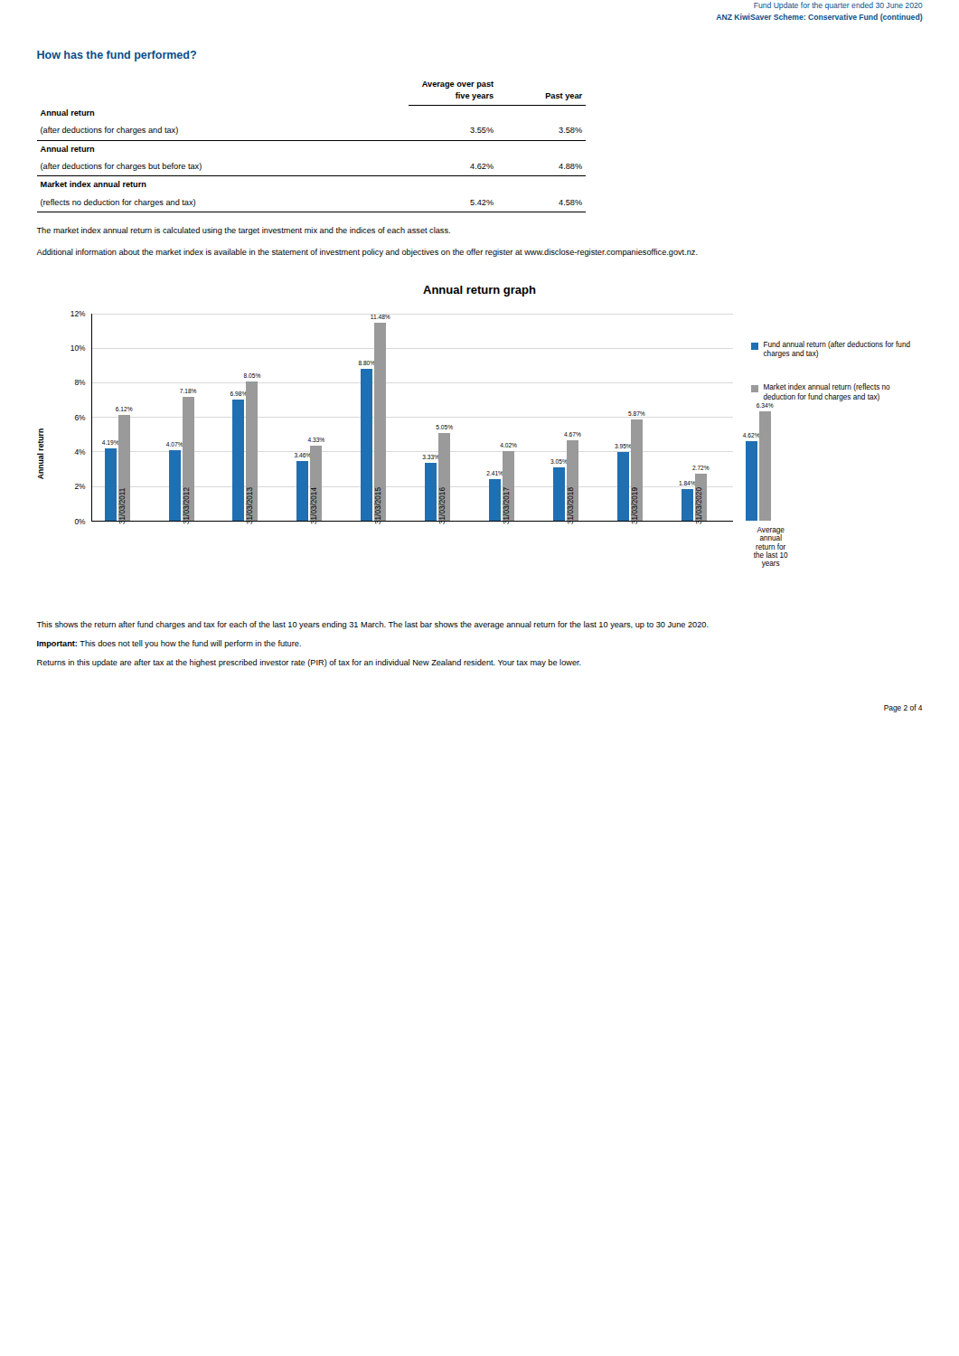Fund Update for the quarter ended 30 June 2020
ANZ KiwiSaver Scheme: Conservative Fund (continued)
How has the fund performed?
| | Average over past five years | Past year |
| --- | --- | --- |
| Annual return | | |
| (after deductions for charges and tax) | 3.55% | 3.58% |
| Annual return | | |
| (after deductions for charges but before tax) | 4.62% | 4.88% |
| Market index annual return | | |
| (reflects no deduction for charges and tax) | 5.42% | 4.58% |
The market index annual return is calculated using the target investment mix and the indices of each asset class.
Additional information about the market index is available in the statement of investment policy and objectives on the offer register at www.disclose-register.companiesoffice.govt.nz.
Annual return graph
Annual return
4.19%
6.12%
31/03/2011
4.07%
7.18%
31/03/2012
6.98%
8.05%
31/03/2013
3.46%
4.33%
31/03/2014
8.80%
11.48%
31/03/2015
3.33%
5.05%
31/03/2016
2.41%
4.02%
31/03/2017
3.05%
4.67%
31/03/2018
3.95%
5.87%
31/03/2019
1.84%
2.72%
31/03/2020
4.62%
6.34%
Average
annual
return for
the last 10
years
12%
10%
8%
6%
4%
2%
0%
Fund annual return (after deductions for fund charges and tax)
Market index annual return (reflects no deduction for fund charges and tax)
This shows the return after fund charges and tax for each of the last 10 years ending 31 March. The last bar shows the average annual return for the last 10 years, up to 30 June 2020.
Important: This does not tell you how the fund will perform in the future.
Returns in this update are after tax at the highest prescribed investor rate (PIR) of tax for an individual New Zealand resident. Your tax may be lower.
Page 2 of 4